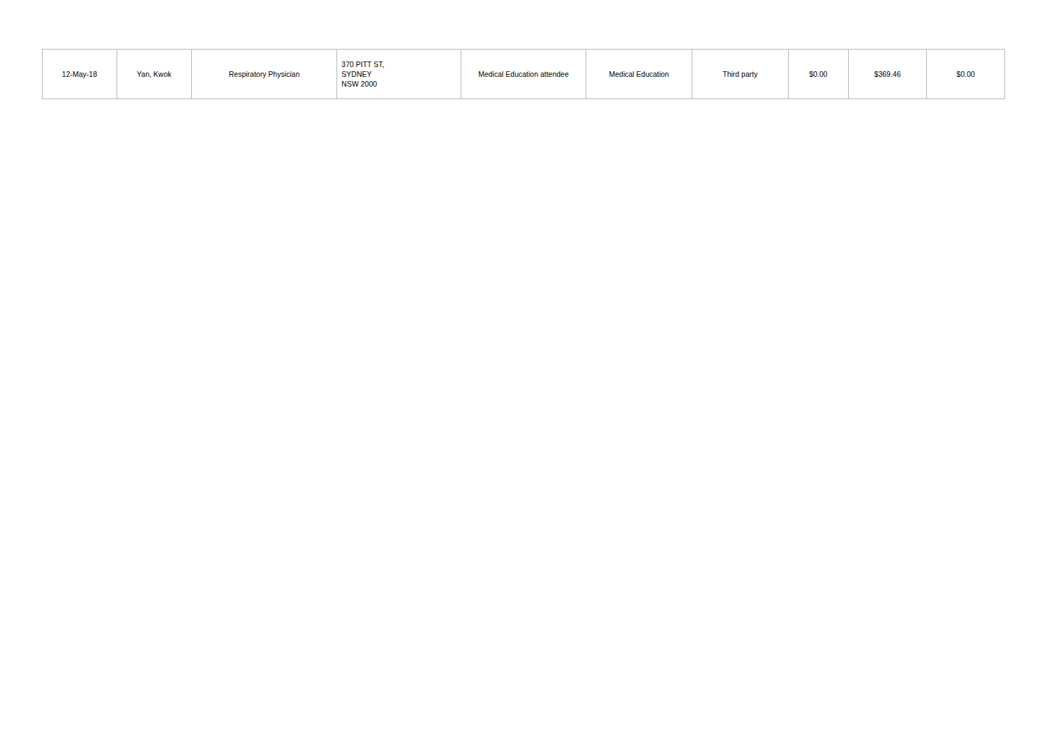| 12-May-18 | Yan, Kwok | Respiratory Physician | 370 PITT ST, SYDNEY NSW 2000 | Medical Education attendee | Medical Education | Third party | $0.00 | $369.46 | $0.00 |